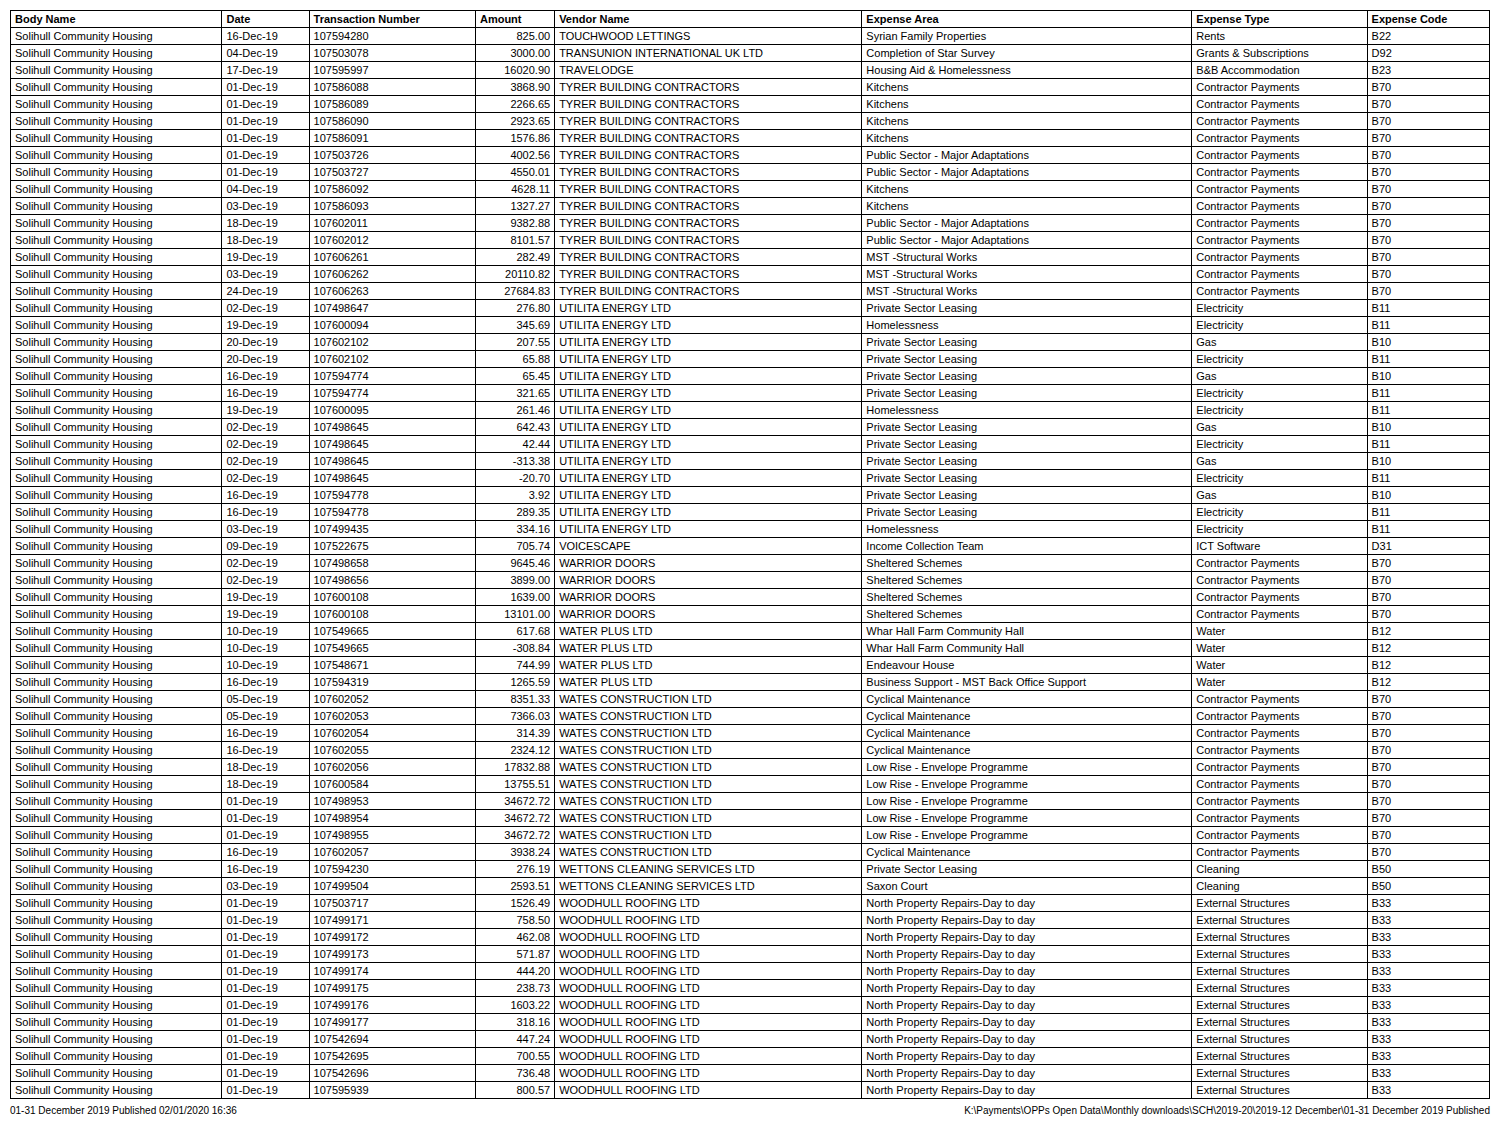| Body Name | Date | Transaction Number | Amount | Vendor Name | Expense Area | Expense Type | Expense Code |
| --- | --- | --- | --- | --- | --- | --- | --- |
| Solihull Community Housing | 16-Dec-19 | 107594280 | 825.00 | TOUCHWOOD LETTINGS | Syrian Family Properties | Rents | B22 |
| Solihull Community Housing | 04-Dec-19 | 107503078 | 3000.00 | TRANSUNION INTERNATIONAL UK LTD | Completion of Star Survey | Grants & Subscriptions | D92 |
| Solihull Community Housing | 17-Dec-19 | 107595997 | 16020.90 | TRAVELODGE | Housing Aid & Homelessness | B&B Accommodation | B23 |
| Solihull Community Housing | 01-Dec-19 | 107586088 | 3868.90 | TYRER BUILDING CONTRACTORS | Kitchens | Contractor Payments | B70 |
| Solihull Community Housing | 01-Dec-19 | 107586089 | 2266.65 | TYRER BUILDING CONTRACTORS | Kitchens | Contractor Payments | B70 |
| Solihull Community Housing | 01-Dec-19 | 107586090 | 2923.65 | TYRER BUILDING CONTRACTORS | Kitchens | Contractor Payments | B70 |
| Solihull Community Housing | 01-Dec-19 | 107586091 | 1576.86 | TYRER BUILDING CONTRACTORS | Kitchens | Contractor Payments | B70 |
| Solihull Community Housing | 01-Dec-19 | 107503726 | 4002.56 | TYRER BUILDING CONTRACTORS | Public Sector - Major Adaptations | Contractor Payments | B70 |
| Solihull Community Housing | 01-Dec-19 | 107503727 | 4550.01 | TYRER BUILDING CONTRACTORS | Public Sector - Major Adaptations | Contractor Payments | B70 |
| Solihull Community Housing | 04-Dec-19 | 107586092 | 4628.11 | TYRER BUILDING CONTRACTORS | Kitchens | Contractor Payments | B70 |
| Solihull Community Housing | 03-Dec-19 | 107586093 | 1327.27 | TYRER BUILDING CONTRACTORS | Kitchens | Contractor Payments | B70 |
| Solihull Community Housing | 18-Dec-19 | 107602011 | 9382.88 | TYRER BUILDING CONTRACTORS | Public Sector - Major Adaptations | Contractor Payments | B70 |
| Solihull Community Housing | 18-Dec-19 | 107602012 | 8101.57 | TYRER BUILDING CONTRACTORS | Public Sector - Major Adaptations | Contractor Payments | B70 |
| Solihull Community Housing | 19-Dec-19 | 107606261 | 282.49 | TYRER BUILDING CONTRACTORS | MST -Structural Works | Contractor Payments | B70 |
| Solihull Community Housing | 03-Dec-19 | 107606262 | 20110.82 | TYRER BUILDING CONTRACTORS | MST -Structural Works | Contractor Payments | B70 |
| Solihull Community Housing | 24-Dec-19 | 107606263 | 27684.83 | TYRER BUILDING CONTRACTORS | MST -Structural Works | Contractor Payments | B70 |
| Solihull Community Housing | 02-Dec-19 | 107498647 | 276.80 | UTILITA ENERGY LTD | Private Sector Leasing | Electricity | B11 |
| Solihull Community Housing | 19-Dec-19 | 107600094 | 345.69 | UTILITA ENERGY LTD | Homelessness | Electricity | B11 |
| Solihull Community Housing | 20-Dec-19 | 107602102 | 207.55 | UTILITA ENERGY LTD | Private Sector Leasing | Gas | B10 |
| Solihull Community Housing | 20-Dec-19 | 107602102 | 65.88 | UTILITA ENERGY LTD | Private Sector Leasing | Electricity | B11 |
| Solihull Community Housing | 16-Dec-19 | 107594774 | 65.45 | UTILITA ENERGY LTD | Private Sector Leasing | Gas | B10 |
| Solihull Community Housing | 16-Dec-19 | 107594774 | 321.65 | UTILITA ENERGY LTD | Private Sector Leasing | Electricity | B11 |
| Solihull Community Housing | 19-Dec-19 | 107600095 | 261.46 | UTILITA ENERGY LTD | Homelessness | Electricity | B11 |
| Solihull Community Housing | 02-Dec-19 | 107498645 | 642.43 | UTILITA ENERGY LTD | Private Sector Leasing | Gas | B10 |
| Solihull Community Housing | 02-Dec-19 | 107498645 | 42.44 | UTILITA ENERGY LTD | Private Sector Leasing | Electricity | B11 |
| Solihull Community Housing | 02-Dec-19 | 107498645 | -313.38 | UTILITA ENERGY LTD | Private Sector Leasing | Gas | B10 |
| Solihull Community Housing | 02-Dec-19 | 107498645 | -20.70 | UTILITA ENERGY LTD | Private Sector Leasing | Electricity | B11 |
| Solihull Community Housing | 16-Dec-19 | 107594778 | 3.92 | UTILITA ENERGY LTD | Private Sector Leasing | Gas | B10 |
| Solihull Community Housing | 16-Dec-19 | 107594778 | 289.35 | UTILITA ENERGY LTD | Private Sector Leasing | Electricity | B11 |
| Solihull Community Housing | 03-Dec-19 | 107499435 | 334.16 | UTILITA ENERGY LTD | Homelessness | Electricity | B11 |
| Solihull Community Housing | 09-Dec-19 | 107522675 | 705.74 | VOICESCAPE | Income Collection Team | ICT Software | D31 |
| Solihull Community Housing | 02-Dec-19 | 107498658 | 9645.46 | WARRIOR DOORS | Sheltered Schemes | Contractor Payments | B70 |
| Solihull Community Housing | 02-Dec-19 | 107498656 | 3899.00 | WARRIOR DOORS | Sheltered Schemes | Contractor Payments | B70 |
| Solihull Community Housing | 19-Dec-19 | 107600108 | 1639.00 | WARRIOR DOORS | Sheltered Schemes | Contractor Payments | B70 |
| Solihull Community Housing | 19-Dec-19 | 107600108 | 13101.00 | WARRIOR DOORS | Sheltered Schemes | Contractor Payments | B70 |
| Solihull Community Housing | 10-Dec-19 | 107549665 | 617.68 | WATER PLUS LTD | Whar Hall Farm Community Hall | Water | B12 |
| Solihull Community Housing | 10-Dec-19 | 107549665 | -308.84 | WATER PLUS LTD | Whar Hall Farm Community Hall | Water | B12 |
| Solihull Community Housing | 10-Dec-19 | 107548671 | 744.99 | WATER PLUS LTD | Endeavour House | Water | B12 |
| Solihull Community Housing | 16-Dec-19 | 107594319 | 1265.59 | WATER PLUS LTD | Business Support - MST Back Office Support | Water | B12 |
| Solihull Community Housing | 05-Dec-19 | 107602052 | 8351.33 | WATES CONSTRUCTION LTD | Cyclical Maintenance | Contractor Payments | B70 |
| Solihull Community Housing | 05-Dec-19 | 107602053 | 7366.03 | WATES CONSTRUCTION LTD | Cyclical Maintenance | Contractor Payments | B70 |
| Solihull Community Housing | 16-Dec-19 | 107602054 | 314.39 | WATES CONSTRUCTION LTD | Cyclical Maintenance | Contractor Payments | B70 |
| Solihull Community Housing | 16-Dec-19 | 107602055 | 2324.12 | WATES CONSTRUCTION LTD | Cyclical Maintenance | Contractor Payments | B70 |
| Solihull Community Housing | 18-Dec-19 | 107602056 | 17832.88 | WATES CONSTRUCTION LTD | Low Rise - Envelope Programme | Contractor Payments | B70 |
| Solihull Community Housing | 18-Dec-19 | 107600584 | 13755.51 | WATES CONSTRUCTION LTD | Low Rise - Envelope Programme | Contractor Payments | B70 |
| Solihull Community Housing | 01-Dec-19 | 107498953 | 34672.72 | WATES CONSTRUCTION LTD | Low Rise - Envelope Programme | Contractor Payments | B70 |
| Solihull Community Housing | 01-Dec-19 | 107498954 | 34672.72 | WATES CONSTRUCTION LTD | Low Rise - Envelope Programme | Contractor Payments | B70 |
| Solihull Community Housing | 01-Dec-19 | 107498955 | 34672.72 | WATES CONSTRUCTION LTD | Low Rise - Envelope Programme | Contractor Payments | B70 |
| Solihull Community Housing | 16-Dec-19 | 107602057 | 3938.24 | WATES CONSTRUCTION LTD | Cyclical Maintenance | Contractor Payments | B70 |
| Solihull Community Housing | 16-Dec-19 | 107594230 | 276.19 | WETTONS CLEANING SERVICES LTD | Private Sector Leasing | Cleaning | B50 |
| Solihull Community Housing | 03-Dec-19 | 107499504 | 2593.51 | WETTONS CLEANING SERVICES LTD | Saxon Court | Cleaning | B50 |
| Solihull Community Housing | 01-Dec-19 | 107503717 | 1526.49 | WOODHULL ROOFING LTD | North Property Repairs-Day to day | External Structures | B33 |
| Solihull Community Housing | 01-Dec-19 | 107499171 | 758.50 | WOODHULL ROOFING LTD | North Property Repairs-Day to day | External Structures | B33 |
| Solihull Community Housing | 01-Dec-19 | 107499172 | 462.08 | WOODHULL ROOFING LTD | North Property Repairs-Day to day | External Structures | B33 |
| Solihull Community Housing | 01-Dec-19 | 107499173 | 571.87 | WOODHULL ROOFING LTD | North Property Repairs-Day to day | External Structures | B33 |
| Solihull Community Housing | 01-Dec-19 | 107499174 | 444.20 | WOODHULL ROOFING LTD | North Property Repairs-Day to day | External Structures | B33 |
| Solihull Community Housing | 01-Dec-19 | 107499175 | 238.73 | WOODHULL ROOFING LTD | North Property Repairs-Day to day | External Structures | B33 |
| Solihull Community Housing | 01-Dec-19 | 107499176 | 1603.22 | WOODHULL ROOFING LTD | North Property Repairs-Day to day | External Structures | B33 |
| Solihull Community Housing | 01-Dec-19 | 107499177 | 318.16 | WOODHULL ROOFING LTD | North Property Repairs-Day to day | External Structures | B33 |
| Solihull Community Housing | 01-Dec-19 | 107542694 | 447.24 | WOODHULL ROOFING LTD | North Property Repairs-Day to day | External Structures | B33 |
| Solihull Community Housing | 01-Dec-19 | 107542695 | 700.55 | WOODHULL ROOFING LTD | North Property Repairs-Day to day | External Structures | B33 |
| Solihull Community Housing | 01-Dec-19 | 107542696 | 736.48 | WOODHULL ROOFING LTD | North Property Repairs-Day to day | External Structures | B33 |
| Solihull Community Housing | 01-Dec-19 | 107595939 | 800.57 | WOODHULL ROOFING LTD | North Property Repairs-Day to day | External Structures | B33 |
01-31 December 2019 Published 02/01/2020 16:36 K:\Payments\OPPs Open Data\Monthly downloads\SCH\2019-20\2019-12 December\01-31 December 2019 Published